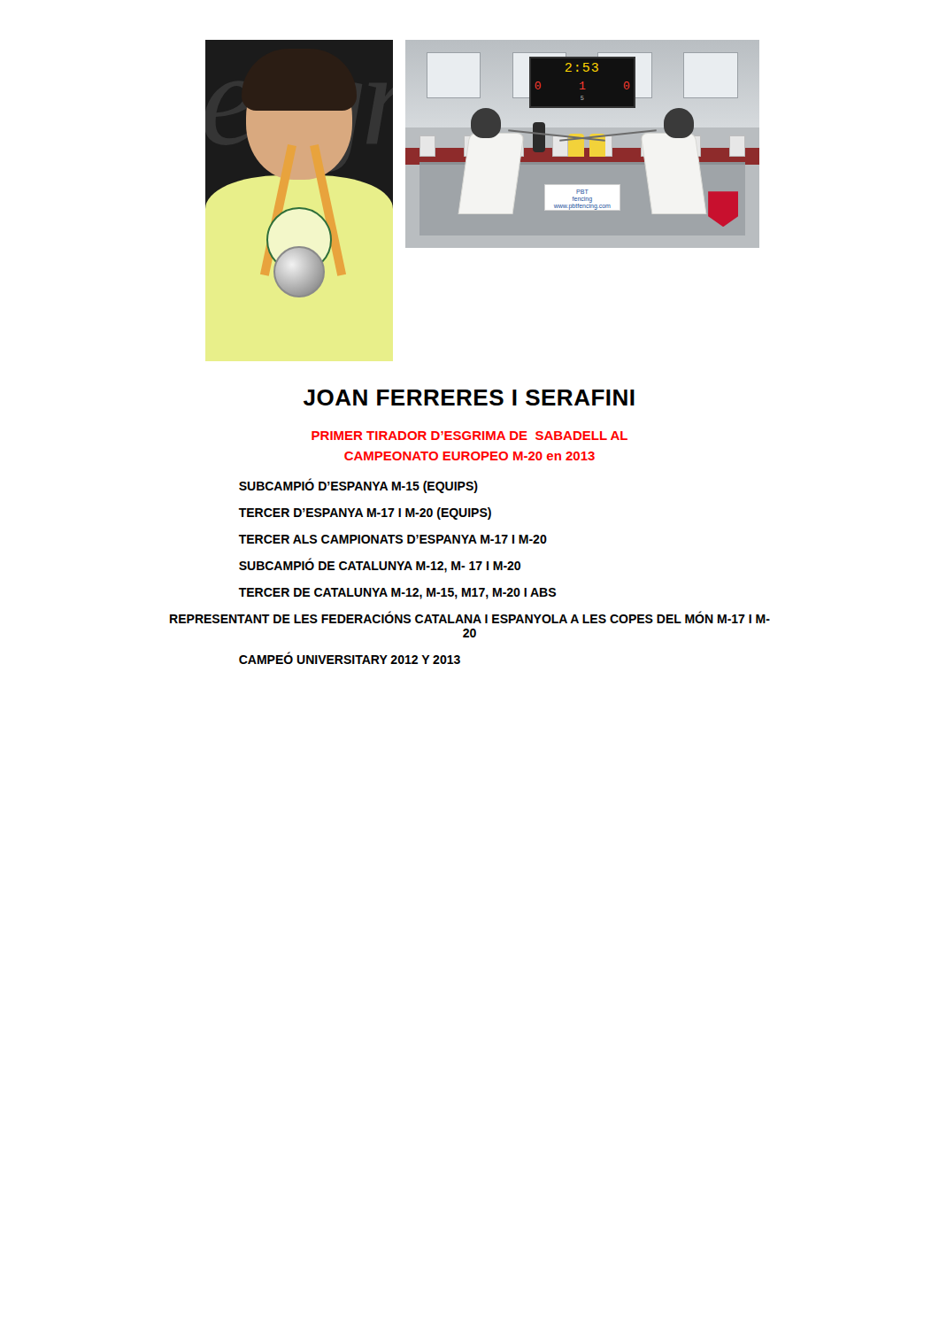esgri
2:53
010
5
PBT
fencing
www.pbtfencing.com
JOAN FERRERES I SERAFINI
PRIMER TIRADOR D’ESGRIMA DE SABADELL AL
CAMPEONATO EUROPEO M-20 en 2013
SUBCAMPIÓ D’ESPANYA M-15 (EQUIPS)
TERCER D’ESPANYA M-17 I M-20 (EQUIPS)
TERCER ALS CAMPIONATS D’ESPANYA M-17 I M-20
SUBCAMPIÓ DE CATALUNYA M-12, M- 17 I M-20
TERCER DE CATALUNYA M-12, M-15, M17, M-20 I ABS
REPRESENTANT DE LES FEDERACIÓNS CATALANA I ESPANYOLA A LES COPES DEL MÓN M-17 I M-20
CAMPEÓ UNIVERSITARY 2012 Y 2013